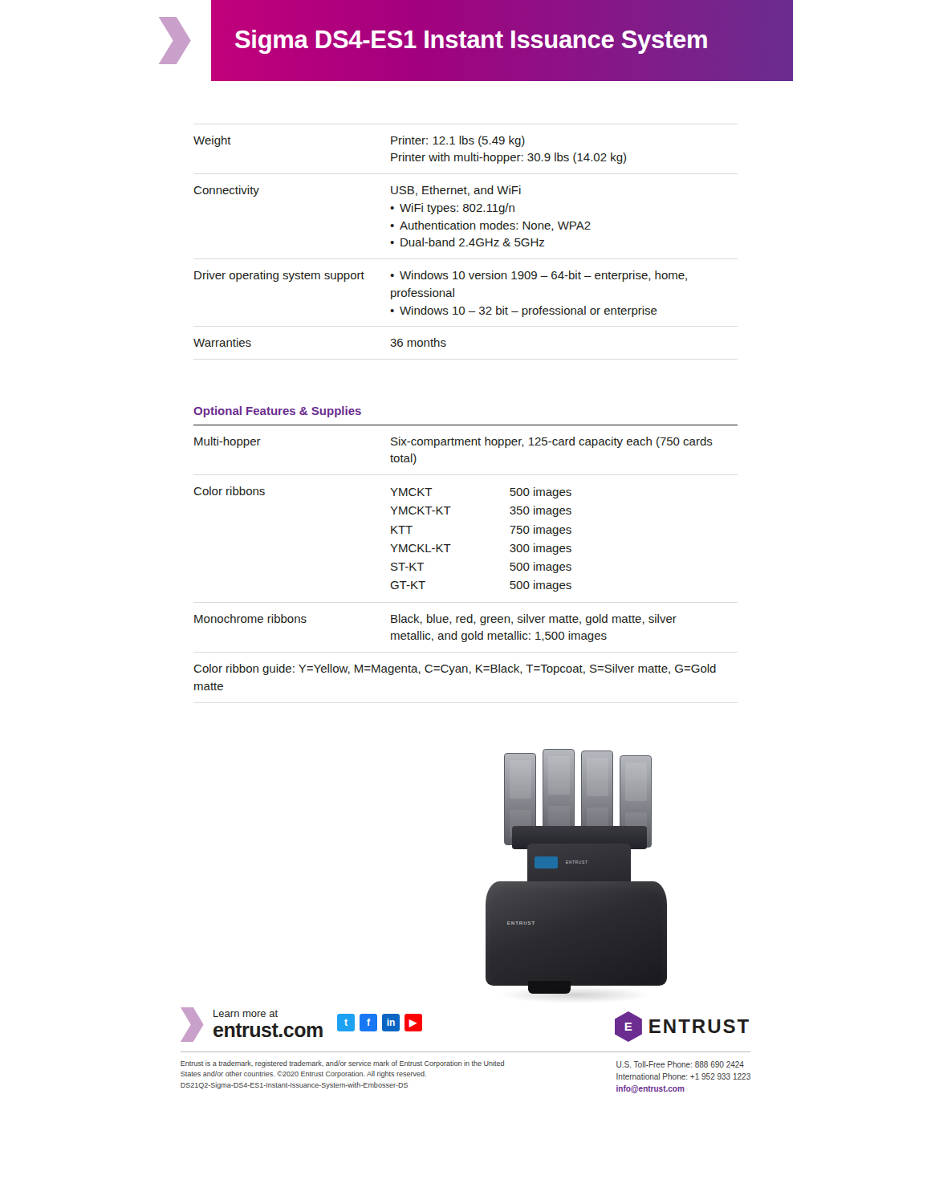Sigma DS4-ES1 Instant Issuance System
| Weight | Printer: 12.1 lbs (5.49 kg) Printer with multi-hopper: 30.9 lbs (14.02 kg) |
| Connectivity | USB, Ethernet, and WiFi WiFi types: 802.11g/n Authentication modes: None, WPA2 Dual-band 2.4GHz & 5GHz |
| Driver operating system support | Windows 10 version 1909 – 64-bit – enterprise, home, professional Windows 10 – 32 bit – professional or enterprise |
| Warranties | 36 months |
Optional Features & Supplies
| Multi-hopper | Six-compartment hopper, 125-card capacity each (750 cards total) |
| Color ribbons | YMCKT 500 images YMCKT-KT 350 images KTT 750 images YMCKL-KT 300 images ST-KT 500 images GT-KT 500 images |
| Monochrome ribbons | Black, blue, red, green, silver matte, gold matte, silver metallic, and gold metallic: 1,500 images |
| Color ribbon guide: Y=Yellow, M=Magenta, C=Cyan, K=Black, T=Topcoat, S=Silver matte, G=Gold matte |
ENTRUST
ENTRUST
Learn more at
entrust.com
t f in ▶
E
ENTRUST
Entrust is a trademark, registered trademark, and/or service mark of Entrust Corporation in the United States and/or other countries. ©2020 Entrust Corporation. All rights reserved.
DS21Q2-Sigma-DS4-ES1-Instant-Issuance-System-with-Embosser-DS
U.S. Toll-Free Phone: 888 690 2424
International Phone: +1 952 933 1223
info@entrust.com